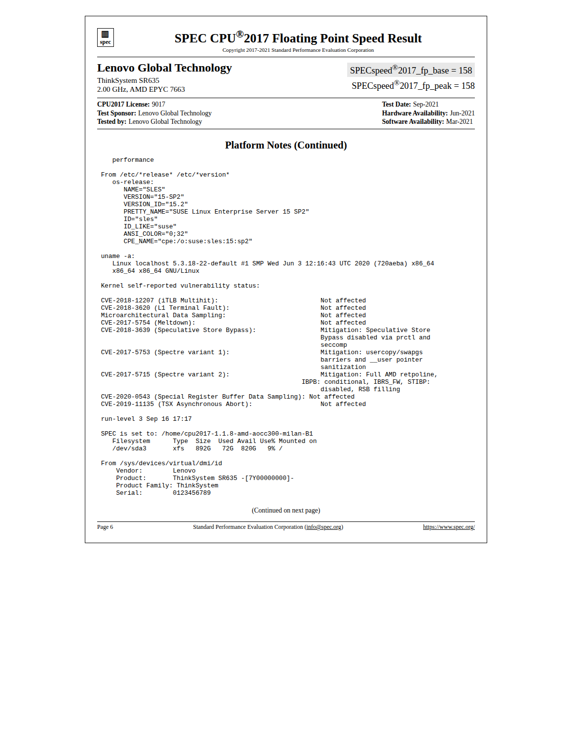▥ spec
SPEC CPU®2017 Floating Point Speed Result
Copyright 2017-2021 Standard Performance Evaluation Corporation
Lenovo Global Technology
ThinkSystem SR635
2.00 GHz, AMD EPYC 7663
SPECspeed®2017_fp_base = 158
SPECspeed®2017_fp_peak = 158
CPU2017 License:
9017
Test Sponsor:
Lenovo Global Technology
Tested by:
Lenovo Global Technology
Test Date:
Sep-2021
Hardware Availability:
Jun-2021
Software Availability:
Mar-2021
Platform Notes (Continued)
    performance

 From /etc/*release* /etc/*version*
    os-release:
       NAME="SLES"
       VERSION="15-SP2"
       VERSION_ID="15.2"
       PRETTY_NAME="SUSE Linux Enterprise Server 15 SP2"
       ID="sles"
       ID_LIKE="suse"
       ANSI_COLOR="0;32"
       CPE_NAME="cpe:/o:suse:sles:15:sp2"

 uname -a:
    Linux localhost 5.3.18-22-default #1 SMP Wed Jun 3 12:16:43 UTC 2020 (720aeba) x86_64
    x86_64 x86_64 GNU/Linux

 Kernel self-reported vulnerability status:

 CVE-2018-12207 (iTLB Multihit):                           Not affected
 CVE-2018-3620 (L1 Terminal Fault):                        Not affected
 Microarchitectural Data Sampling:                         Not affected
 CVE-2017-5754 (Meltdown):                                 Not affected
 CVE-2018-3639 (Speculative Store Bypass):                 Mitigation: Speculative Store
                                                           Bypass disabled via prctl and
                                                           seccomp
 CVE-2017-5753 (Spectre variant 1):                        Mitigation: usercopy/swapgs
                                                           barriers and __user pointer
                                                           sanitization
 CVE-2017-5715 (Spectre variant 2):                        Mitigation: Full AMD retpoline,
                                                      IBPB: conditional, IBRS_FW, STIBP:
                                                           disabled, RSB filling
 CVE-2020-0543 (Special Register Buffer Data Sampling): Not affected
 CVE-2019-11135 (TSX Asynchronous Abort):                  Not affected

 run-level 3 Sep 16 17:17

 SPEC is set to: /home/cpu2017-1.1.8-amd-aocc300-milan-B1
    Filesystem      Type  Size  Used Avail Use% Mounted on
    /dev/sda3       xfs   892G   72G  820G   9% /

 From /sys/devices/virtual/dmi/id
     Vendor:        Lenovo
     Product:       ThinkSystem SR635 -[7Y00000000]-
     Product Family: ThinkSystem
     Serial:        0123456789
(Continued on next page)
Page 6 Standard Performance Evaluation Corporation (info@spec.org) https://www.spec.org/